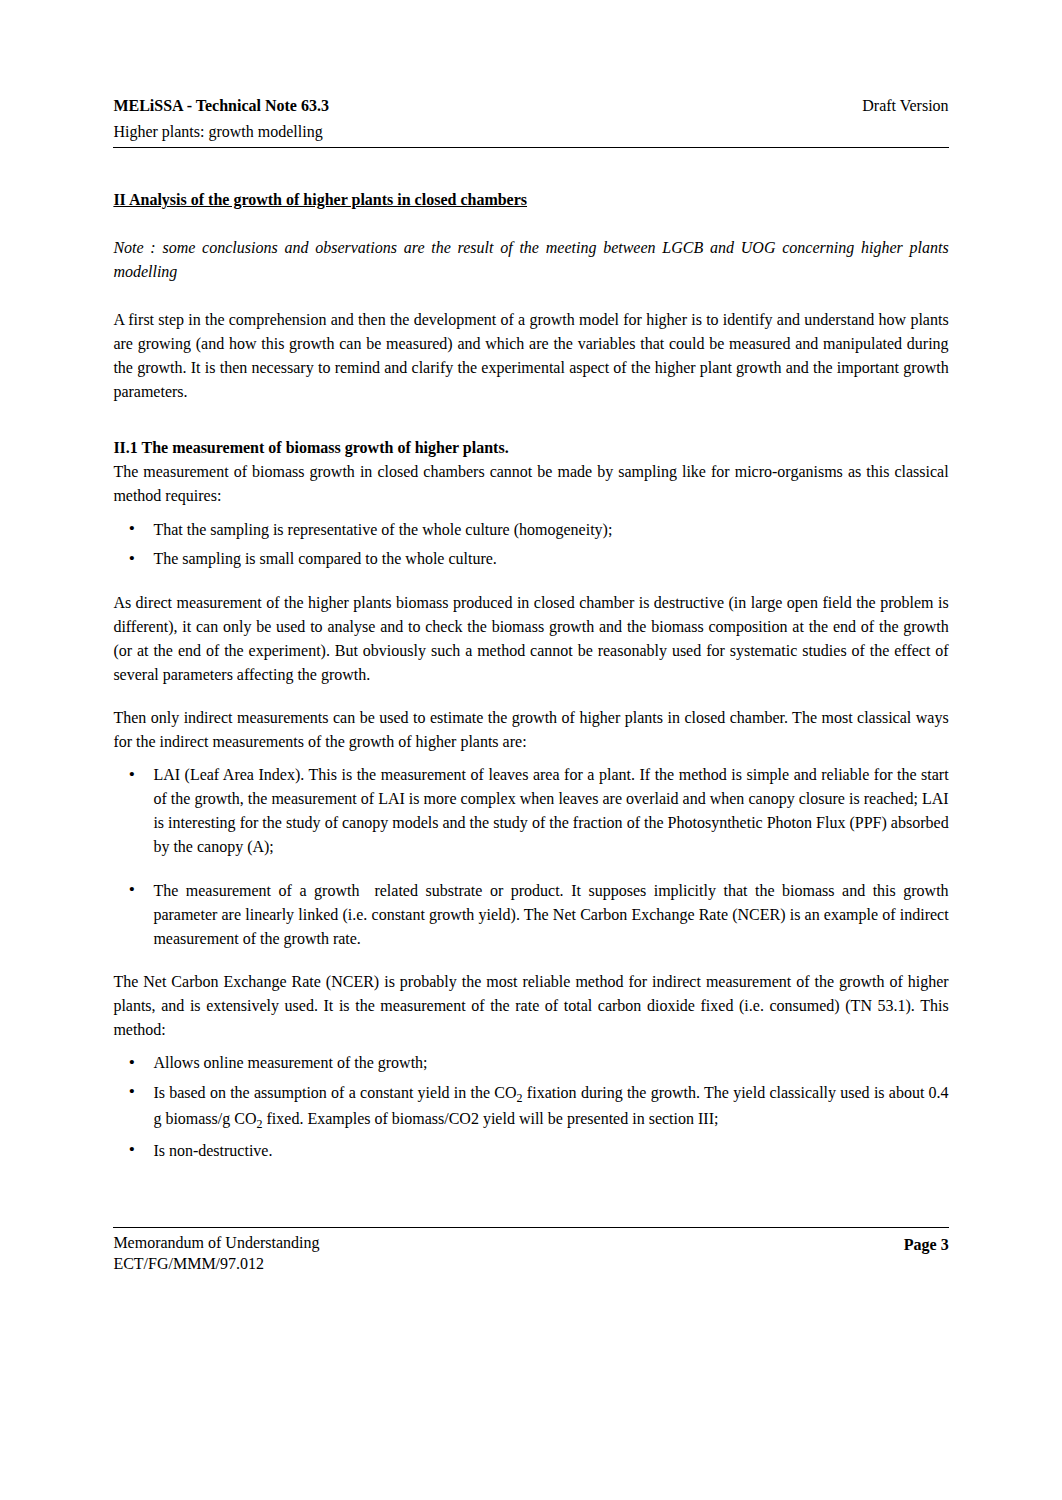MELiSSA - Technical Note 63.3 Draft Version
Higher plants: growth modelling
II Analysis of the growth of higher plants in closed chambers
Note : some conclusions and observations are the result of the meeting between LGCB and UOG concerning higher plants modelling
A first step in the comprehension and then the development of a growth model for higher is to identify and understand how plants are growing (and how this growth can be measured) and which are the variables that could be measured and manipulated during the growth. It is then necessary to remind and clarify the experimental aspect of the higher plant growth and the important growth parameters.
II.1 The measurement of biomass growth of higher plants.
The measurement of biomass growth in closed chambers cannot be made by sampling like for micro-organisms as this classical method requires:
That the sampling is representative of the whole culture (homogeneity);
The sampling is small compared to the whole culture.
As direct measurement of the higher plants biomass produced in closed chamber is destructive (in large open field the problem is different), it can only be used to analyse and to check the biomass growth and the biomass composition at the end of the growth (or at the end of the experiment). But obviously such a method cannot be reasonably used for systematic studies of the effect of several parameters affecting the growth.
Then only indirect measurements can be used to estimate the growth of higher plants in closed chamber. The most classical ways for the indirect measurements of the growth of higher plants are:
LAI (Leaf Area Index). This is the measurement of leaves area for a plant. If the method is simple and reliable for the start of the growth, the measurement of LAI is more complex when leaves are overlaid and when canopy closure is reached; LAI is interesting for the study of canopy models and the study of the fraction of the Photosynthetic Photon Flux (PPF) absorbed by the canopy (A);
The measurement of a growth related substrate or product. It supposes implicitly that the biomass and this growth parameter are linearly linked (i.e. constant growth yield). The Net Carbon Exchange Rate (NCER) is an example of indirect measurement of the growth rate.
The Net Carbon Exchange Rate (NCER) is probably the most reliable method for indirect measurement of the growth of higher plants, and is extensively used. It is the measurement of the rate of total carbon dioxide fixed (i.e. consumed) (TN 53.1). This method:
Allows online measurement of the growth;
Is based on the assumption of a constant yield in the CO2 fixation during the growth. The yield classically used is about 0.4 g biomass/g CO2 fixed. Examples of biomass/CO2 yield will be presented in section III;
Is non-destructive.
Memorandum of Understanding
ECT/FG/MMM/97.012
Page 3